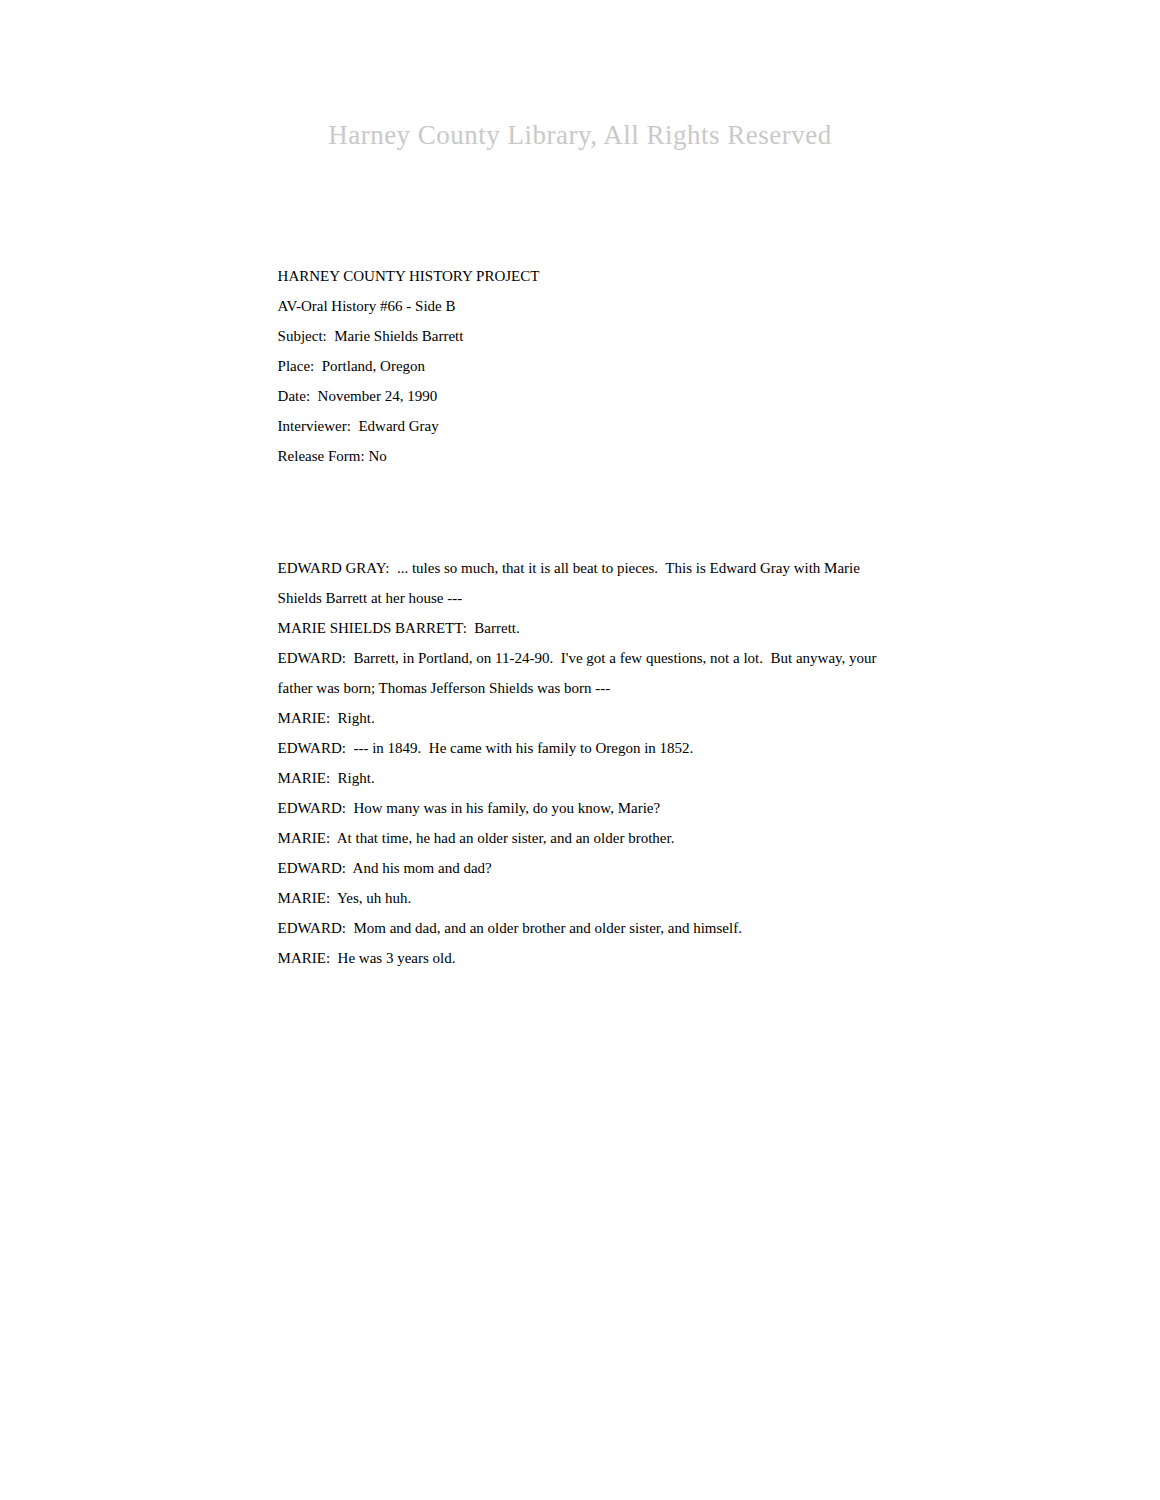Harney County Library, All Rights Reserved
HARNEY COUNTY HISTORY PROJECT
AV-Oral History #66 - Side B
Subject: Marie Shields Barrett
Place: Portland, Oregon
Date: November 24, 1990
Interviewer: Edward Gray
Release Form: No
EDWARD GRAY: ... tules so much, that it is all beat to pieces. This is Edward Gray with Marie Shields Barrett at her house ---
MARIE SHIELDS BARRETT: Barrett.
EDWARD: Barrett, in Portland, on 11-24-90. I've got a few questions, not a lot. But anyway, your father was born; Thomas Jefferson Shields was born ---
MARIE: Right.
EDWARD: --- in 1849. He came with his family to Oregon in 1852.
MARIE: Right.
EDWARD: How many was in his family, do you know, Marie?
MARIE: At that time, he had an older sister, and an older brother.
EDWARD: And his mom and dad?
MARIE: Yes, uh huh.
EDWARD: Mom and dad, and an older brother and older sister, and himself.
MARIE: He was 3 years old.